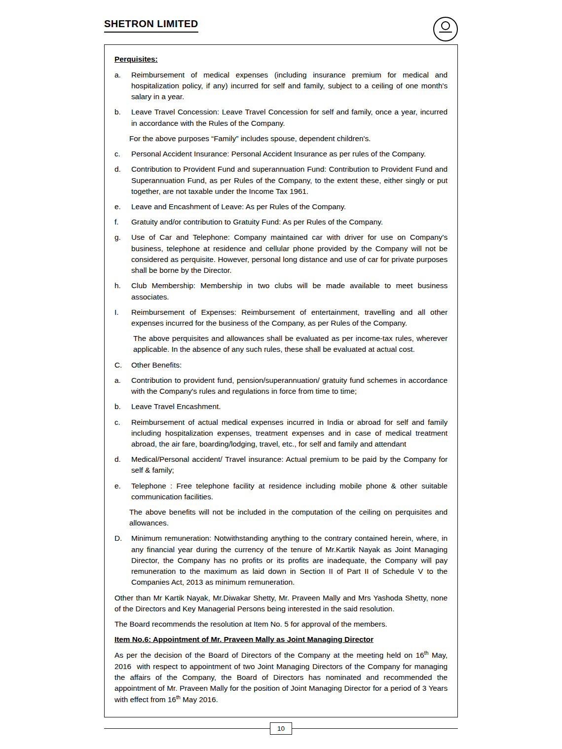SHETRON LIMITED
Perquisites:
a.
Reimbursement of medical expenses (including insurance premium for medical and hospitalization policy, if any) incurred for self and family, subject to a ceiling of one month's salary in a year.
b.
Leave Travel Concession: Leave Travel Concession for self and family, once a year, incurred in accordance with the Rules of the Company.
For the above purposes “Family” includes spouse, dependent children's.
c.
Personal Accident Insurance: Personal Accident Insurance as per rules of the Company.
d.
Contribution to Provident Fund and superannuation Fund: Contribution to Provident Fund and Superannuation Fund, as per Rules of the Company, to the extent these, either singly or put together, are not taxable under the Income Tax 1961.
e.
Leave and Encashment of Leave: As per Rules of the Company.
f.
Gratuity and/or contribution to Gratuity Fund: As per Rules of the Company.
g.
Use of Car and Telephone: Company maintained car with driver for use on Company's business, telephone at residence and cellular phone provided by the Company will not be considered as perquisite. However, personal long distance and use of car for private purposes shall be borne by the Director.
h.
Club Membership: Membership in two clubs will be made available to meet business associates.
I.
Reimbursement of Expenses: Reimbursement of entertainment, travelling and all other expenses incurred for the business of the Company, as per Rules of the Company.
The above perquisites and allowances shall be evaluated as per income-tax rules, wherever applicable. In the absence of any such rules, these shall be evaluated at actual cost.
C.
Other Benefits:
a.
Contribution to provident fund, pension/superannuation/ gratuity fund schemes in accordance with the Company's rules and regulations in force from time to time;
b.
Leave Travel Encashment.
c.
Reimbursement of actual medical expenses incurred in India or abroad for self and family including hospitalization expenses, treatment expenses and in case of medical treatment abroad, the air fare, boarding/lodging, travel, etc., for self and family and attendant
d.
Medical/Personal accident/ Travel insurance: Actual premium to be paid by the Company for self & family;
e.
Telephone : Free telephone facility at residence including mobile phone & other suitable communication facilities.
The above benefits will not be included in the computation of the ceiling on perquisites and allowances.
D.
Minimum remuneration: Notwithstanding anything to the contrary contained herein, where, in any financial year during the currency of the tenure of Mr.Kartik Nayak as Joint Managing Director, the Company has no profits or its profits are inadequate, the Company will pay remuneration to the maximum as laid down in Section II of Part II of Schedule V to the Companies Act, 2013 as minimum remuneration.
Other than Mr Kartik Nayak, Mr.Diwakar Shetty, Mr. Praveen Mally and Mrs Yashoda Shetty, none of the Directors and Key Managerial Persons being interested in the said resolution.
The Board recommends the resolution at Item No. 5 for approval of the members.
Item No.6: Appointment of Mr. Praveen Mally as Joint Managing Director
As per the decision of the Board of Directors of the Company at the meeting held on 16th May, 2016 with respect to appointment of two Joint Managing Directors of the Company for managing the affairs of the Company, the Board of Directors has nominated and recommended the appointment of Mr. Praveen Mally for the position of Joint Managing Director for a period of 3 Years with effect from 16th May 2016.
10